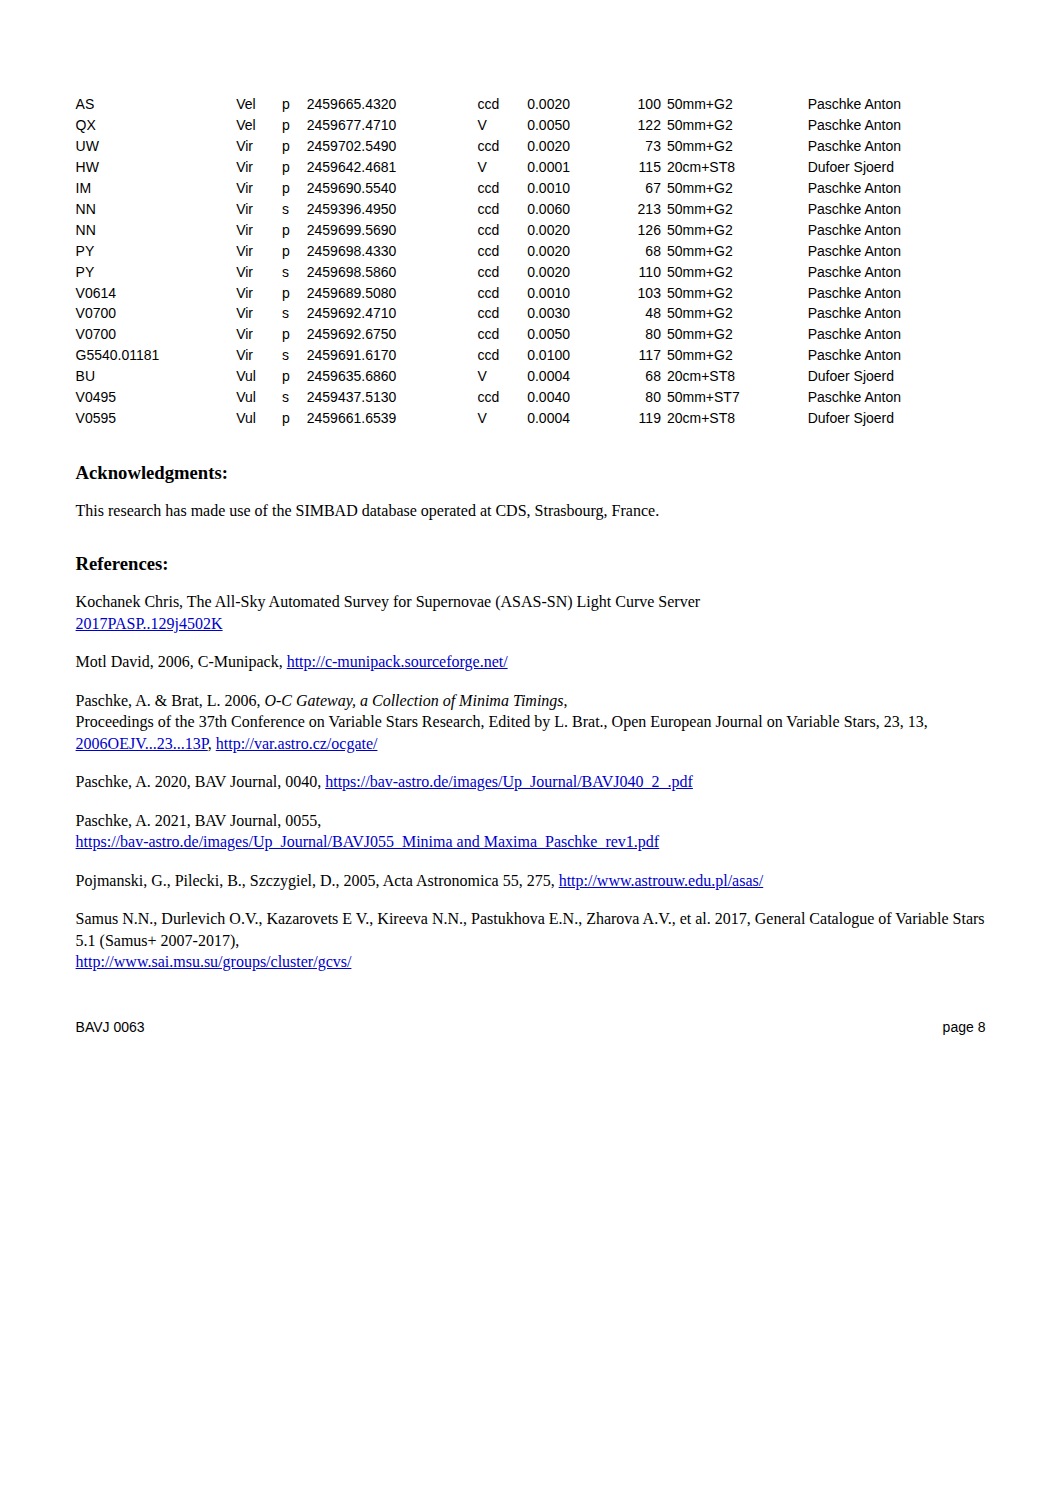| AS | Vel | p | 2459665.4320 | ccd | 0.0020 | 100 | 50mm+G2 | Paschke Anton |
| QX | Vel | p | 2459677.4710 | V | 0.0050 | 122 | 50mm+G2 | Paschke Anton |
| UW | Vir | p | 2459702.5490 | ccd | 0.0020 | 73 | 50mm+G2 | Paschke Anton |
| HW | Vir | p | 2459642.4681 | V | 0.0001 | 115 | 20cm+ST8 | Dufoer Sjoerd |
| IM | Vir | p | 2459690.5540 | ccd | 0.0010 | 67 | 50mm+G2 | Paschke Anton |
| NN | Vir | s | 2459396.4950 | ccd | 0.0060 | 213 | 50mm+G2 | Paschke Anton |
| NN | Vir | p | 2459699.5690 | ccd | 0.0020 | 126 | 50mm+G2 | Paschke Anton |
| PY | Vir | p | 2459698.4330 | ccd | 0.0020 | 68 | 50mm+G2 | Paschke Anton |
| PY | Vir | s | 2459698.5860 | ccd | 0.0020 | 110 | 50mm+G2 | Paschke Anton |
| V0614 | Vir | p | 2459689.5080 | ccd | 0.0010 | 103 | 50mm+G2 | Paschke Anton |
| V0700 | Vir | s | 2459692.4710 | ccd | 0.0030 | 48 | 50mm+G2 | Paschke Anton |
| V0700 | Vir | p | 2459692.6750 | ccd | 0.0050 | 80 | 50mm+G2 | Paschke Anton |
| G5540.01181 | Vir | s | 2459691.6170 | ccd | 0.0100 | 117 | 50mm+G2 | Paschke Anton |
| BU | Vul | p | 2459635.6860 | V | 0.0004 | 68 | 20cm+ST8 | Dufoer Sjoerd |
| V0495 | Vul | s | 2459437.5130 | ccd | 0.0040 | 80 | 50mm+ST7 | Paschke Anton |
| V0595 | Vul | p | 2459661.6539 | V | 0.0004 | 119 | 20cm+ST8 | Dufoer Sjoerd |
Acknowledgments:
This research has made use of the SIMBAD database operated at CDS, Strasbourg, France.
References:
Kochanek Chris, The All-Sky Automated Survey for Supernovae (ASAS-SN) Light Curve Server
2017PASP..129j4502K
Motl David, 2006, C-Munipack, http://c-munipack.sourceforge.net/
Paschke, A. & Brat, L. 2006, O-C Gateway, a Collection of Minima Timings,
Proceedings of the 37th Conference on Variable Stars Research, Edited by L. Brat., Open European Journal on Variable Stars, 23, 13, 2006OEJV...23...13P, http://var.astro.cz/ocgate/
Paschke, A. 2020, BAV Journal, 0040, https://bav-astro.de/images/Up_Journal/BAVJ040_2_.pdf
Paschke, A. 2021, BAV Journal, 0055,
https://bav-astro.de/images/Up_Journal/BAVJ055_Minima and Maxima_Paschke_rev1.pdf
Pojmanski, G., Pilecki, B., Szczygiel, D., 2005, Acta Astronomica 55, 275, http://www.astrouw.edu.pl/asas/
Samus N.N., Durlevich O.V., Kazarovets E V., Kireeva N.N., Pastukhova E.N., Zharova A.V., et al. 2017, General Catalogue of Variable Stars 5.1 (Samus+ 2007-2017),
http://www.sai.msu.su/groups/cluster/gcvs/
BAVJ 0063 page 8